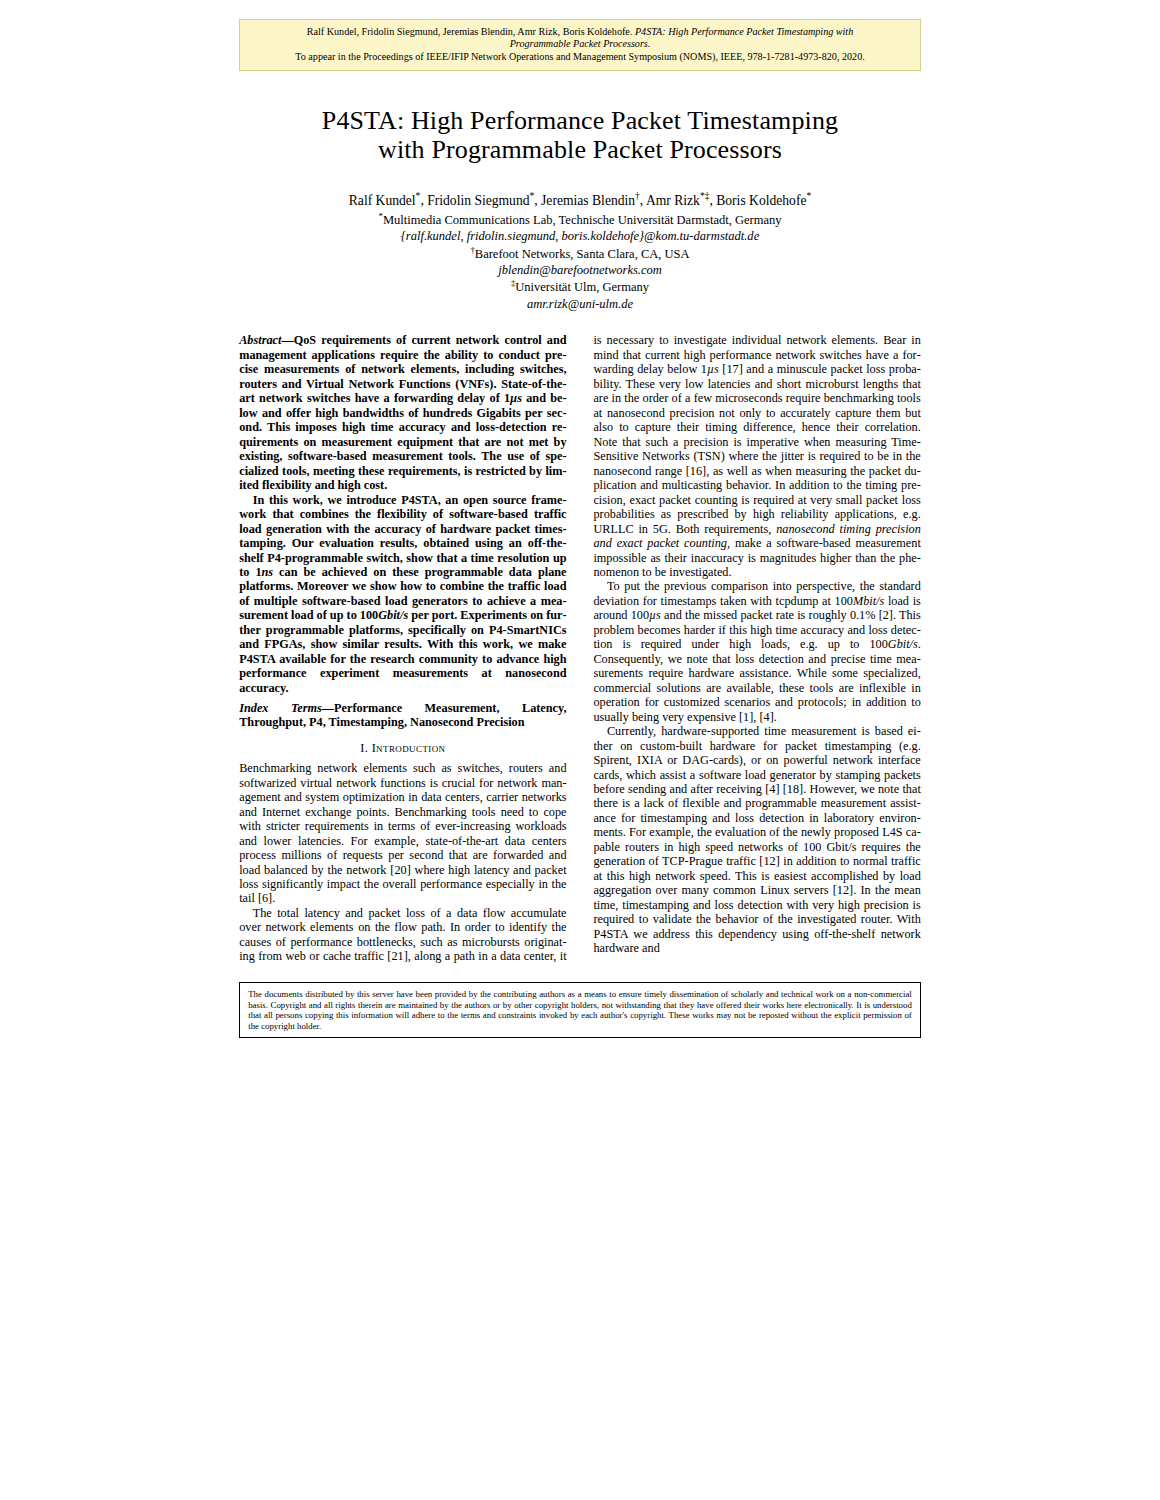Ralf Kundel, Fridolin Siegmund, Jeremias Blendin, Amr Rizk, Boris Koldehofe. P4STA: High Performance Packet Timestamping with
Programmable Packet Processors.
To appear in the Proceedings of IEEE/IFIP Network Operations and Management Symposium (NOMS), IEEE, 978-1-7281-4973-820, 2020.
P4STA: High Performance Packet Timestamping
with Programmable Packet Processors
Ralf Kundel*, Fridolin Siegmund*, Jeremias Blendin†, Amr Rizk*‡, Boris Koldehofe*
*Multimedia Communications Lab, Technische Universität Darmstadt, Germany
{ralf.kundel, fridolin.siegmund, boris.koldehofe}@kom.tu-darmstadt.de
†Barefoot Networks, Santa Clara, CA, USA
jblendin@barefootnetworks.com
‡Universität Ulm, Germany
amr.rizk@uni-ulm.de
Abstract—QoS requirements of current network control and management applications require the ability to conduct precise measurements of network elements, including switches, routers and Virtual Network Functions (VNFs). State-of-the-art network switches have a forwarding delay of 1µs and below and offer high bandwidths of hundreds Gigabits per second. This imposes high time accuracy and loss-detection requirements on measurement equipment that are not met by existing, software-based measurement tools. The use of specialized tools, meeting these requirements, is restricted by limited flexibility and high cost.
In this work, we introduce P4STA, an open source framework that combines the flexibility of software-based traffic load generation with the accuracy of hardware packet timestamping. Our evaluation results, obtained using an off-the-shelf P4-programmable switch, show that a time resolution up to 1ns can be achieved on these programmable data plane platforms. Moreover we show how to combine the traffic load of multiple software-based load generators to achieve a measurement load of up to 100Gbit/s per port. Experiments on further programmable platforms, specifically on P4-SmartNICs and FPGAs, show similar results. With this work, we make P4STA available for the research community to advance high performance experiment measurements at nanosecond accuracy.
Index Terms—Performance Measurement, Latency, Throughput, P4, Timestamping, Nanosecond Precision
I. Introduction
Benchmarking network elements such as switches, routers and softwarized virtual network functions is crucial for network management and system optimization in data centers, carrier networks and Internet exchange points. Benchmarking tools need to cope with stricter requirements in terms of ever-increasing workloads and lower latencies. For example, state-of-the-art data centers process millions of requests per second that are forwarded and load balanced by the network [20] where high latency and packet loss significantly impact the overall performance especially in the tail [6].
The total latency and packet loss of a data flow accumulate over network elements on the flow path. In order to identify the causes of performance bottlenecks, such as microbursts originating from web or cache traffic [21], along a path in a data center, it is necessary to investigate individual network elements. Bear in mind that current high performance network switches have a forwarding delay below 1µs [17] and a minuscule packet loss probability. These very low latencies and short microburst lengths that are in the order of a few microseconds require benchmarking tools at nanosecond precision not only to accurately capture them but also to capture their timing difference, hence their correlation. Note that such a precision is imperative when measuring Time-Sensitive Networks (TSN) where the jitter is required to be in the nanosecond range [16], as well as when measuring the packet duplication and multicasting behavior. In addition to the timing precision, exact packet counting is required at very small packet loss probabilities as prescribed by high reliability applications, e.g. URLLC in 5G. Both requirements, nanosecond timing precision and exact packet counting, make a software-based measurement impossible as their inaccuracy is magnitudes higher than the phenomenon to be investigated.
To put the previous comparison into perspective, the standard deviation for timestamps taken with tcpdump at 100Mbit/s load is around 100µs and the missed packet rate is roughly 0.1% [2]. This problem becomes harder if this high time accuracy and loss detection is required under high loads, e.g. up to 100Gbit/s. Consequently, we note that loss detection and precise time measurements require hardware assistance. While some specialized, commercial solutions are available, these tools are inflexible in operation for customized scenarios and protocols; in addition to usually being very expensive [1], [4].
Currently, hardware-supported time measurement is based either on custom-built hardware for packet timestamping (e.g. Spirent, IXIA or DAG-cards), or on powerful network interface cards, which assist a software load generator by stamping packets before sending and after receiving [4] [18]. However, we note that there is a lack of flexible and programmable measurement assistance for timestamping and loss detection in laboratory environments. For example, the evaluation of the newly proposed L4S capable routers in high speed networks of 100 Gbit/s requires the generation of TCP-Prague traffic [12] in addition to normal traffic at this high network speed. This is easiest accomplished by load aggregation over many common Linux servers [12]. In the mean time, timestamping and loss detection with very high precision is required to validate the behavior of the investigated router. With P4STA we address this dependency using off-the-shelf network hardware and
The documents distributed by this server have been provided by the contributing authors as a means to ensure timely dissemination of scholarly and technical work on a non-commercial basis. Copyright and all rights therein are maintained by the authors or by other copyright holders, not withstanding that they have offered their works here electronically. It is understood that all persons copying this information will adhere to the terms and constraints invoked by each author's copyright. These works may not be reposted without the explicit permission of the copyright holder.